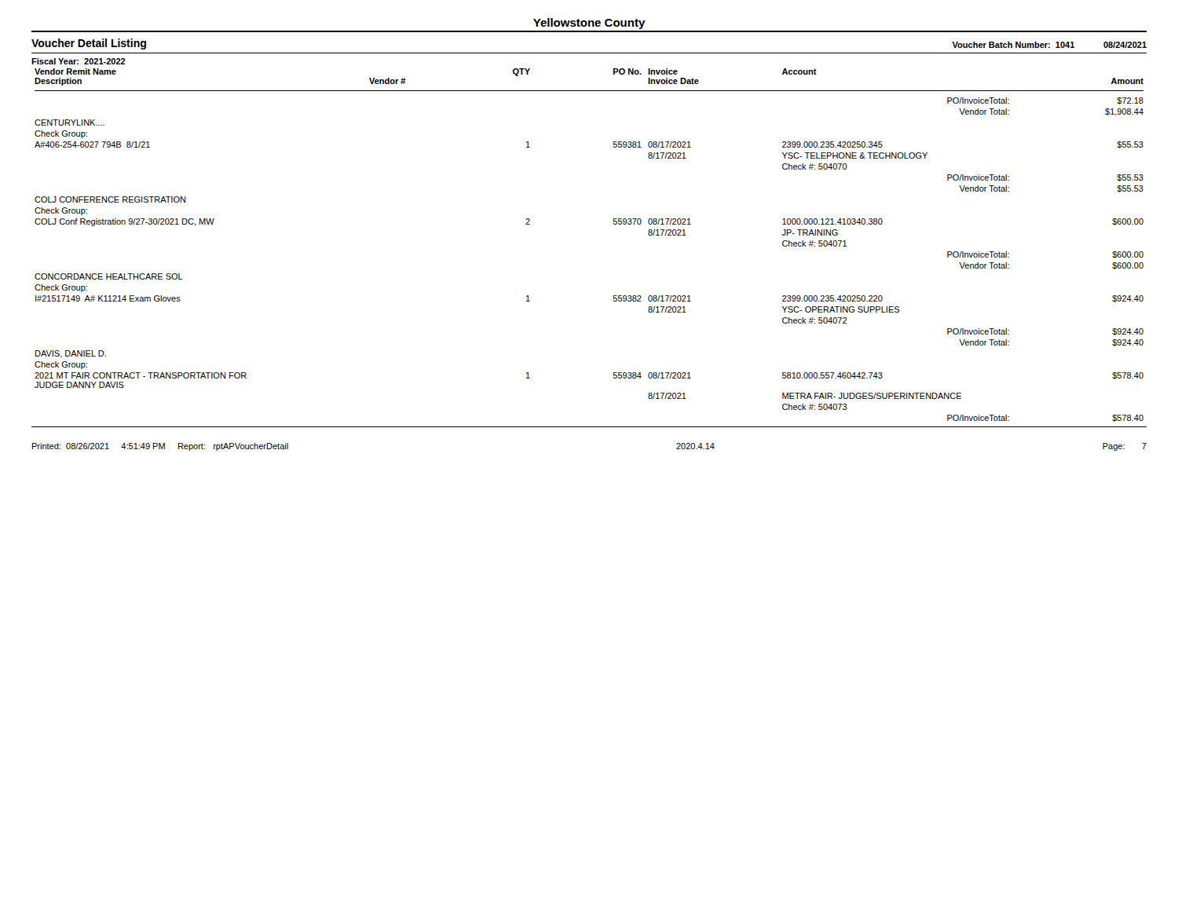Yellowstone County
Voucher Detail Listing
Voucher Batch Number: 1041 08/24/2021
Fiscal Year: 2021-2022
| Vendor Remit Name Description | Vendor # | QTY | PO No. | Invoice Invoice Date | Account | Amount |
| --- | --- | --- | --- | --- | --- | --- |
| | PO/InvoiceTotal: | $72.18 |
| | Vendor Total: | $1,908.44 |
| CENTURYLINK.... |
| Check Group: |
| A#406-254-6027 794B 8/1/21 | | 1 | 559381 | 08/17/2021 | 2399.000.235.420250.345 | $55.53 |
| | | | | 8/17/2021 | YSC- TELEPHONE & TECHNOLOGY | |
| | Check #: 504070 | |
| | PO/InvoiceTotal: | $55.53 |
| | Vendor Total: | $55.53 |
| COLJ CONFERENCE REGISTRATION |
| Check Group: |
| COLJ Conf Registration 9/27-30/2021 DC, MW | | 2 | 559370 | 08/17/2021 | 1000.000.121.410340.380 | $600.00 |
| | | | | 8/17/2021 | JP- TRAINING | |
| | Check #: 504071 | |
| | PO/InvoiceTotal: | $600.00 |
| | Vendor Total: | $600.00 |
| CONCORDANCE HEALTHCARE SOL |
| Check Group: |
| I#21517149 A# K11214 Exam Gloves | | 1 | 559382 | 08/17/2021 | 2399.000.235.420250.220 | $924.40 |
| | | | | 8/17/2021 | YSC- OPERATING SUPPLIES | |
| | Check #: 504072 | |
| | PO/InvoiceTotal: | $924.40 |
| | Vendor Total: | $924.40 |
| DAVIS, DANIEL D. |
| Check Group: |
| 2021 MT FAIR CONTRACT - TRANSPORTATION FOR JUDGE DANNY DAVIS | | 1 | 559384 | 08/17/2021 | 5810.000.557.460442.743 | $578.40 |
| | | | | 8/17/2021 | METRA FAIR- JUDGES/SUPERINTENDANCE | |
| | Check #: 504073 | |
| | PO/InvoiceTotal: | $578.40 |
Printed: 08/26/2021 4:51:49 PM Report: rptAPVoucherDetail
2020.4.14
Page: 7